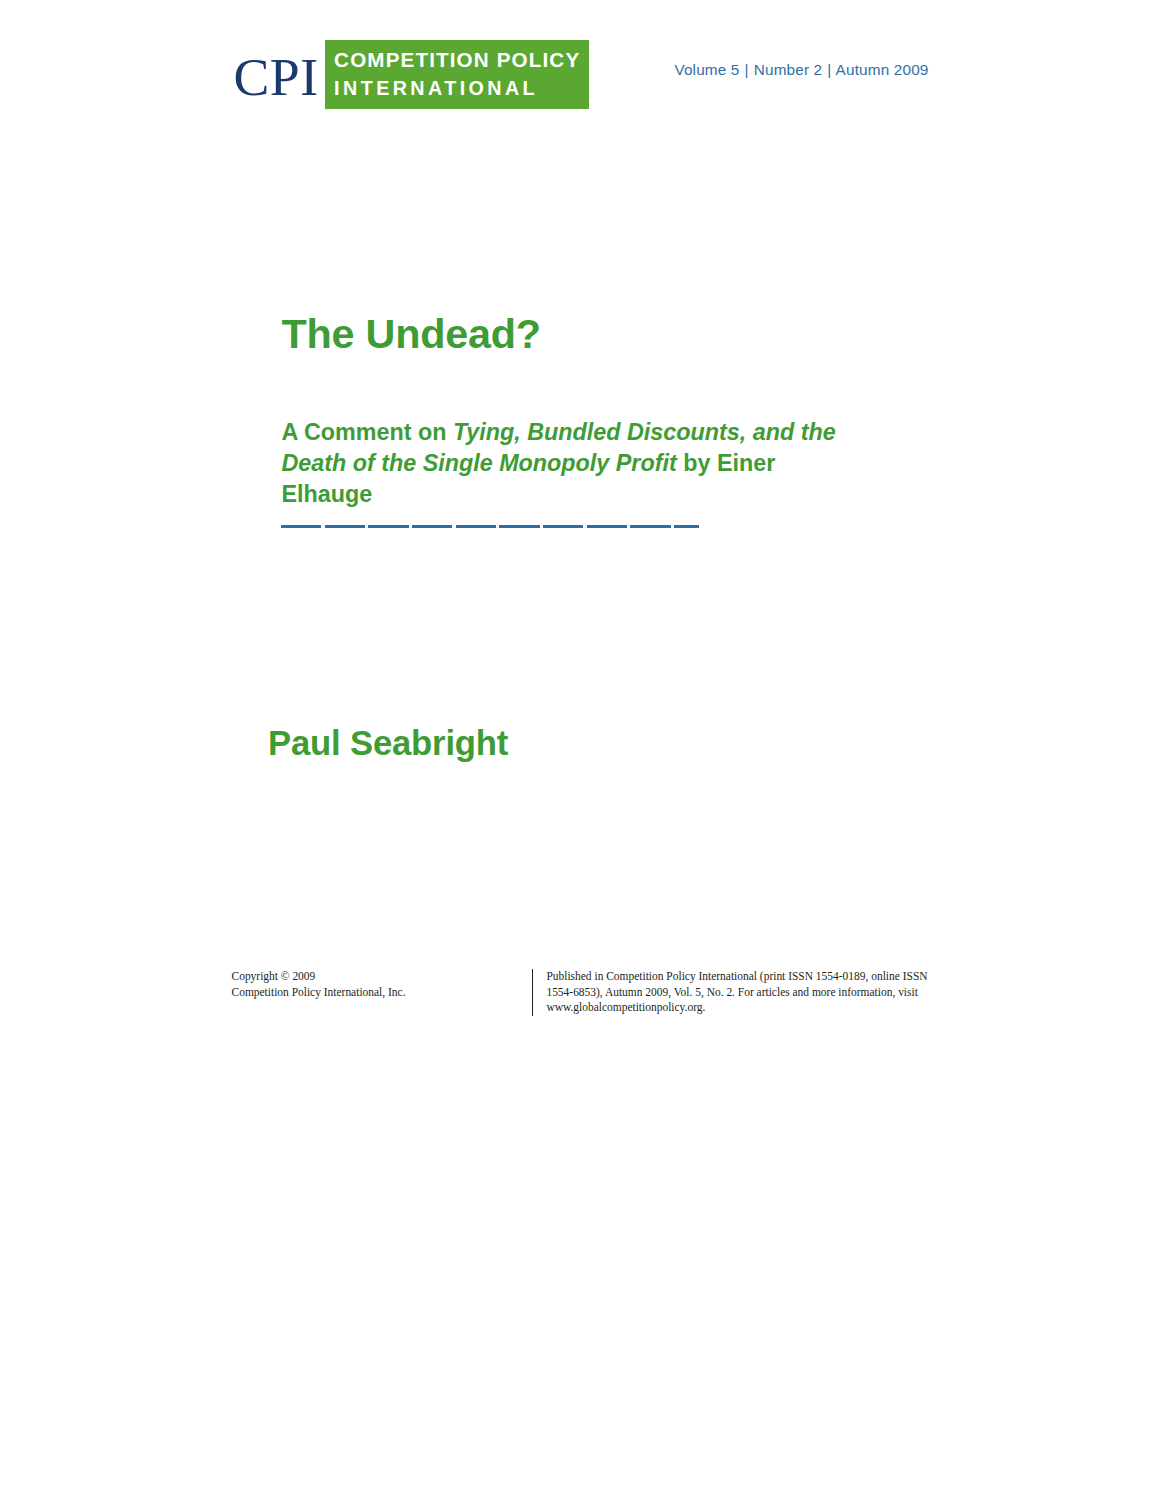CPI Competition Policy
International
Volume 5 | Number 2 | Autumn 2009
The Undead?
A Comment on Tying, Bundled Discounts, and the Death of the Single Monopoly Profit by Einer Elhauge
Paul Seabright
Copyright © 2009
Competition Policy International, Inc.
Published in Competition Policy International (print ISSN 1554-0189, online ISSN 1554-6853), Autumn 2009, Vol. 5, No. 2. For articles and more information, visit www.globalcompetitionpolicy.org.